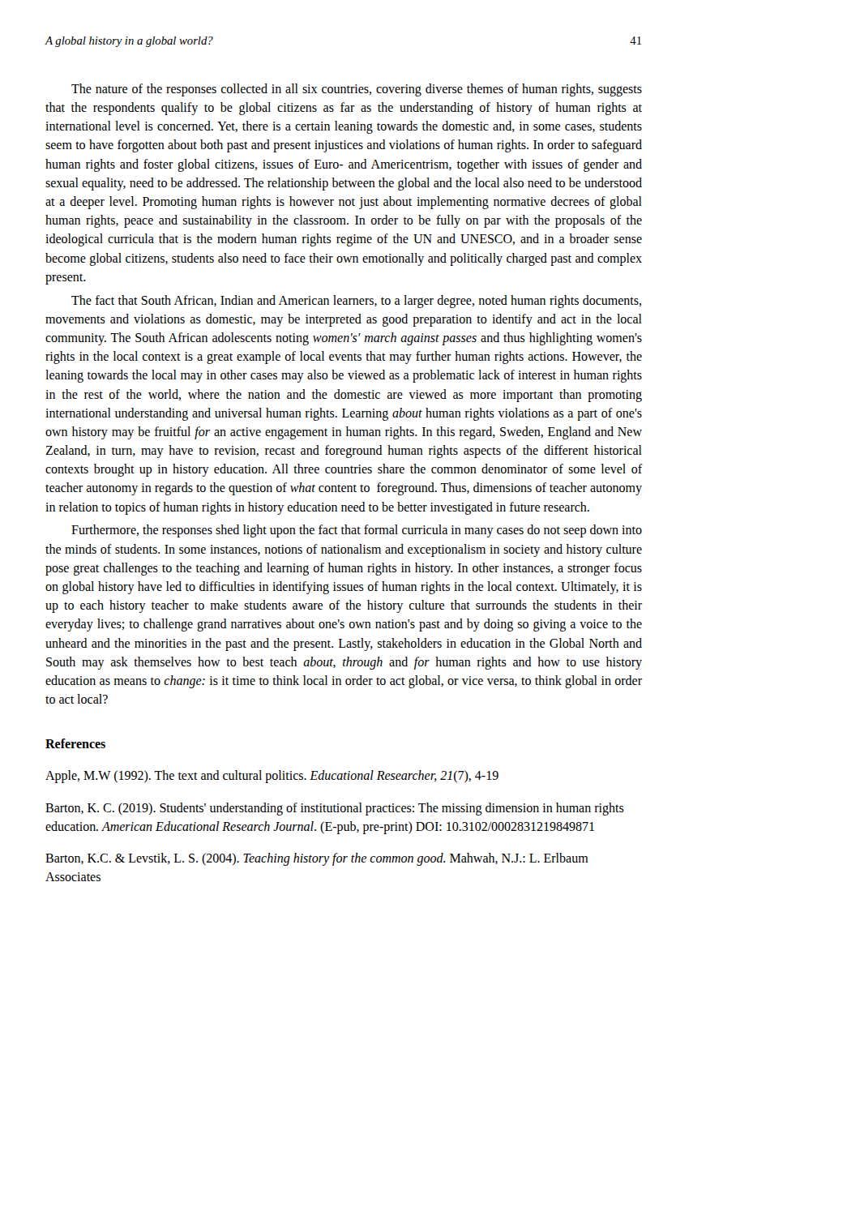A global history in a global world? 41
The nature of the responses collected in all six countries, covering diverse themes of human rights, suggests that the respondents qualify to be global citizens as far as the understanding of history of human rights at international level is concerned. Yet, there is a certain leaning towards the domestic and, in some cases, students seem to have forgotten about both past and present injustices and violations of human rights. In order to safeguard human rights and foster global citizens, issues of Euro- and Americentrism, together with issues of gender and sexual equality, need to be addressed. The relationship between the global and the local also need to be understood at a deeper level. Promoting human rights is however not just about implementing normative decrees of global human rights, peace and sustainability in the classroom. In order to be fully on par with the proposals of the ideological curricula that is the modern human rights regime of the UN and UNESCO, and in a broader sense become global citizens, students also need to face their own emotionally and politically charged past and complex present.
The fact that South African, Indian and American learners, to a larger degree, noted human rights documents, movements and violations as domestic, may be interpreted as good preparation to identify and act in the local community. The South African adolescents noting women's' march against passes and thus highlighting women's rights in the local context is a great example of local events that may further human rights actions. However, the leaning towards the local may in other cases may also be viewed as a problematic lack of interest in human rights in the rest of the world, where the nation and the domestic are viewed as more important than promoting international understanding and universal human rights. Learning about human rights violations as a part of one's own history may be fruitful for an active engagement in human rights. In this regard, Sweden, England and New Zealand, in turn, may have to revision, recast and foreground human rights aspects of the different historical contexts brought up in history education. All three countries share the common denominator of some level of teacher autonomy in regards to the question of what content to foreground. Thus, dimensions of teacher autonomy in relation to topics of human rights in history education need to be better investigated in future research.
Furthermore, the responses shed light upon the fact that formal curricula in many cases do not seep down into the minds of students. In some instances, notions of nationalism and exceptionalism in society and history culture pose great challenges to the teaching and learning of human rights in history. In other instances, a stronger focus on global history have led to difficulties in identifying issues of human rights in the local context. Ultimately, it is up to each history teacher to make students aware of the history culture that surrounds the students in their everyday lives; to challenge grand narratives about one's own nation's past and by doing so giving a voice to the unheard and the minorities in the past and the present. Lastly, stakeholders in education in the Global North and South may ask themselves how to best teach about, through and for human rights and how to use history education as means to change: is it time to think local in order to act global, or vice versa, to think global in order to act local?
References
Apple, M.W (1992). The text and cultural politics. Educational Researcher, 21(7), 4-19
Barton, K. C. (2019). Students' understanding of institutional practices: The missing dimension in human rights education. American Educational Research Journal. (E-pub, pre-print) DOI: 10.3102/0002831219849871
Barton, K.C. & Levstik, L. S. (2004). Teaching history for the common good. Mahwah, N.J.: L. Erlbaum Associates